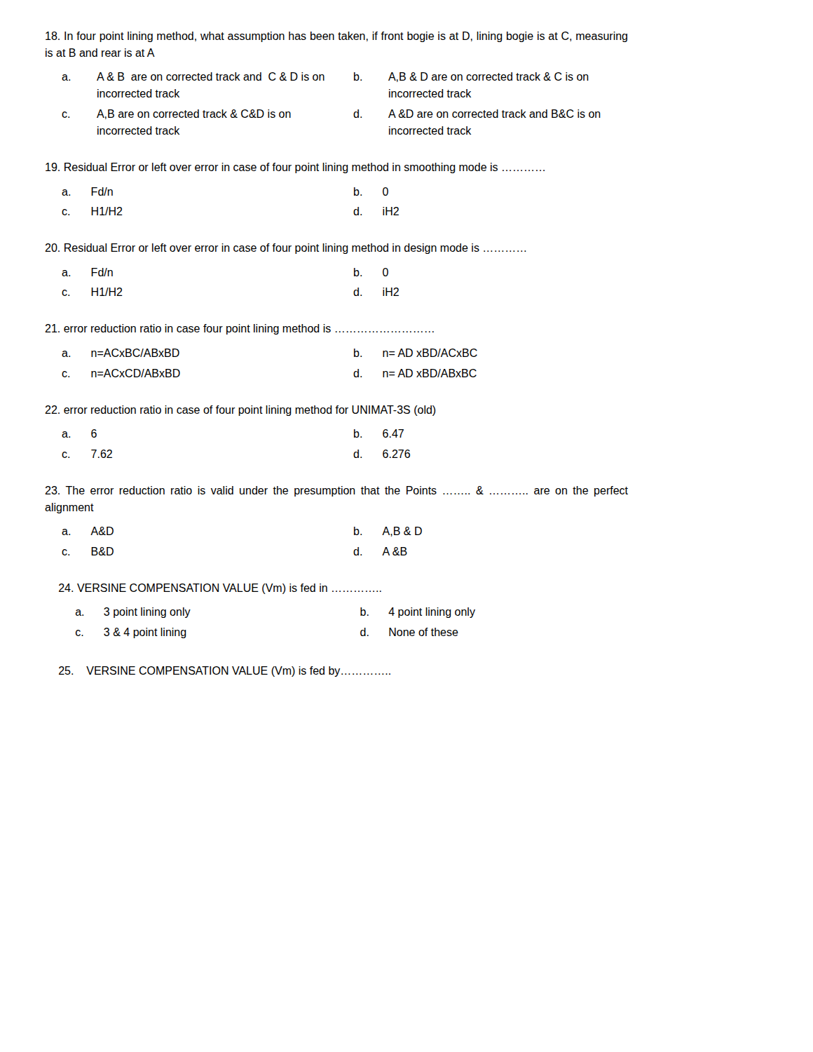In four point lining method, what assumption has been taken, if front bogie is at D, lining bogie is at C, measuring is at B and rear is at A
| a. | A & B are on corrected track and C & D is on incorrected track | b. | A,B & D are on corrected track & C is on incorrected track |
| c. | A,B are on corrected track & C&D is on incorrected track | d. | A &D are on corrected track and B&C is on incorrected track |
Residual Error or left over error in case of four point lining method in smoothing mode is …………
| a. | Fd/n | b. | 0 |
| c. | H1/H2 | d. | iH2 |
Residual Error or left over error in case of four point lining method in design mode is …………
| a. | Fd/n | b. | 0 |
| c. | H1/H2 | d. | iH2 |
error reduction ratio in case four point lining method is ………………………
| a. | n=ACxBC/ABxBD | b. | n= AD xBD/ACxBC |
| c. | n=ACxCD/ABxBD | d. | n= AD xBD/ABxBC |
error reduction ratio in case of four point lining method for UNIMAT-3S (old)
| a. | 6 | b. | 6.47 |
| c. | 7.62 | d. | 6.276 |
The error reduction ratio is valid under the presumption that the Points …….. & ……….. are on the perfect alignment
| a. | A&D | b. | A,B & D |
| c. | B&D | d. | A &B |
VERSINE COMPENSATION VALUE (Vm) is fed in …………..
| a. | 3 point lining only | b. | 4 point lining only |
| c. | 3 & 4 point lining | d. | None of these |
25. VERSINE COMPENSATION VALUE (Vm) is fed by…………..